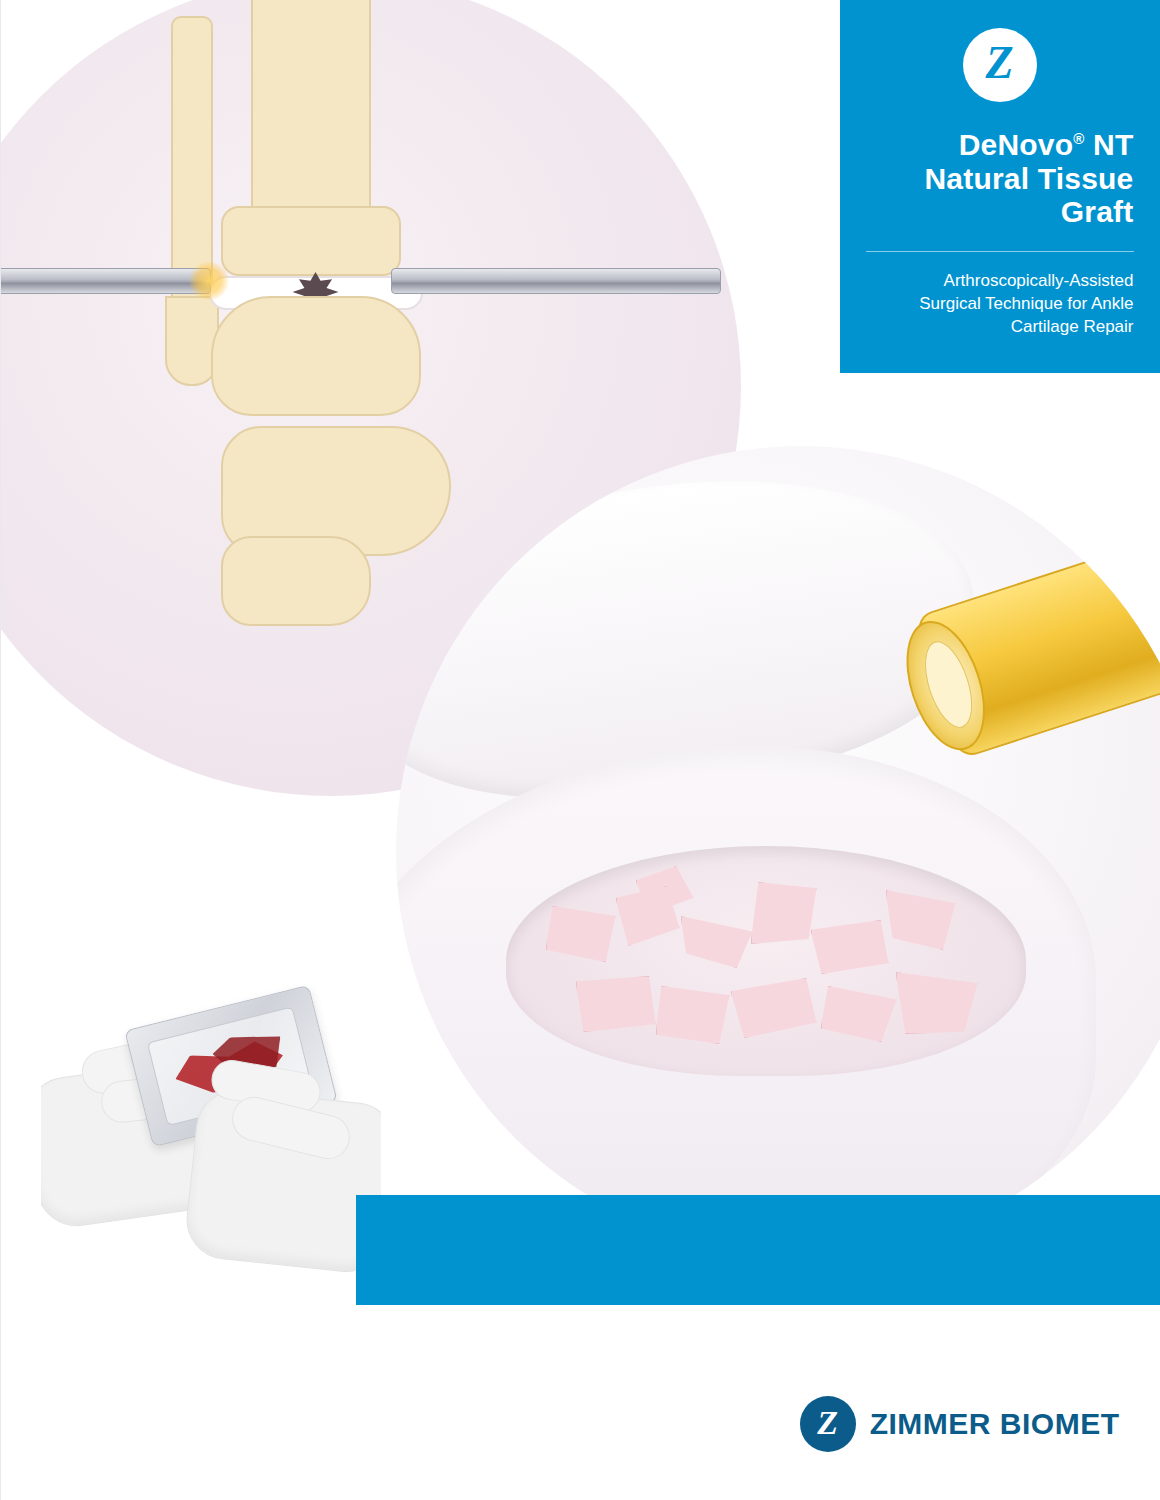Z
DeNovo® NT
Natural Tissue Graft
Arthroscopically-Assisted
Surgical Technique for Ankle
Cartilage Repair
Z
ZIMMER BIOMET
Cover page: DeNovo NT Natural Tissue Graft — Arthroscopically-Assisted Surgical Technique for Ankle Cartilage Repair. Zimmer Biomet.